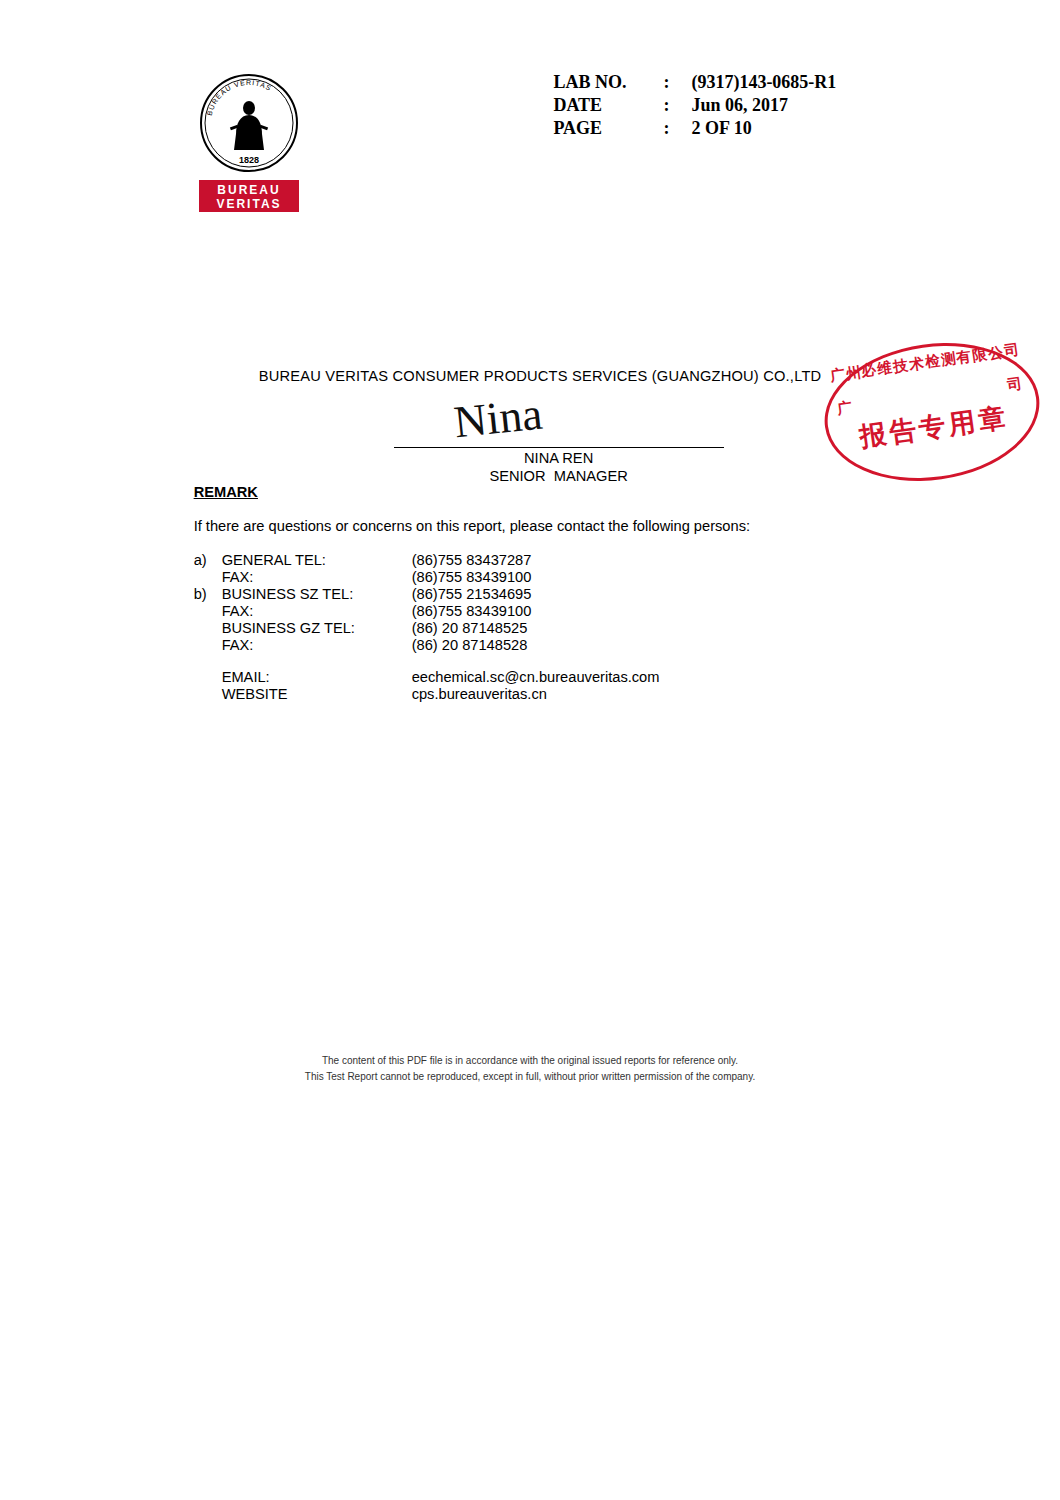BUREAU VERITAS 1828 BUREAU VERITAS
| LAB NO. | : | (9317)143-0685-R1 |
| DATE | : | Jun 06, 2017 |
| PAGE | : | 2 OF 10 |
BUREAU VERITAS CONSUMER PRODUCTS SERVICES (GUANGZHOU) CO.,LTD
Nina
NINA REN
SENIOR MANAGER
广州必维技术检测有限公司
广
司
报告专用章
REMARK
If there are questions or concerns on this report, please contact the following persons:
| a) | GENERAL TEL: | (86)755 83437287 |
| | FAX: | (86)755 83439100 |
| b) | BUSINESS SZ TEL: | (86)755 21534695 |
| | FAX: | (86)755 83439100 |
| | BUSINESS GZ TEL: | (86) 20 87148525 |
| | FAX: | (86) 20 87148528 |
| | EMAIL: | eechemical.sc@cn.bureauveritas.com |
| | WEBSITE | cps.bureauveritas.cn |
The content of this PDF file is in accordance with the original issued reports for reference only.
This Test Report cannot be reproduced, except in full, without prior written permission of the company.